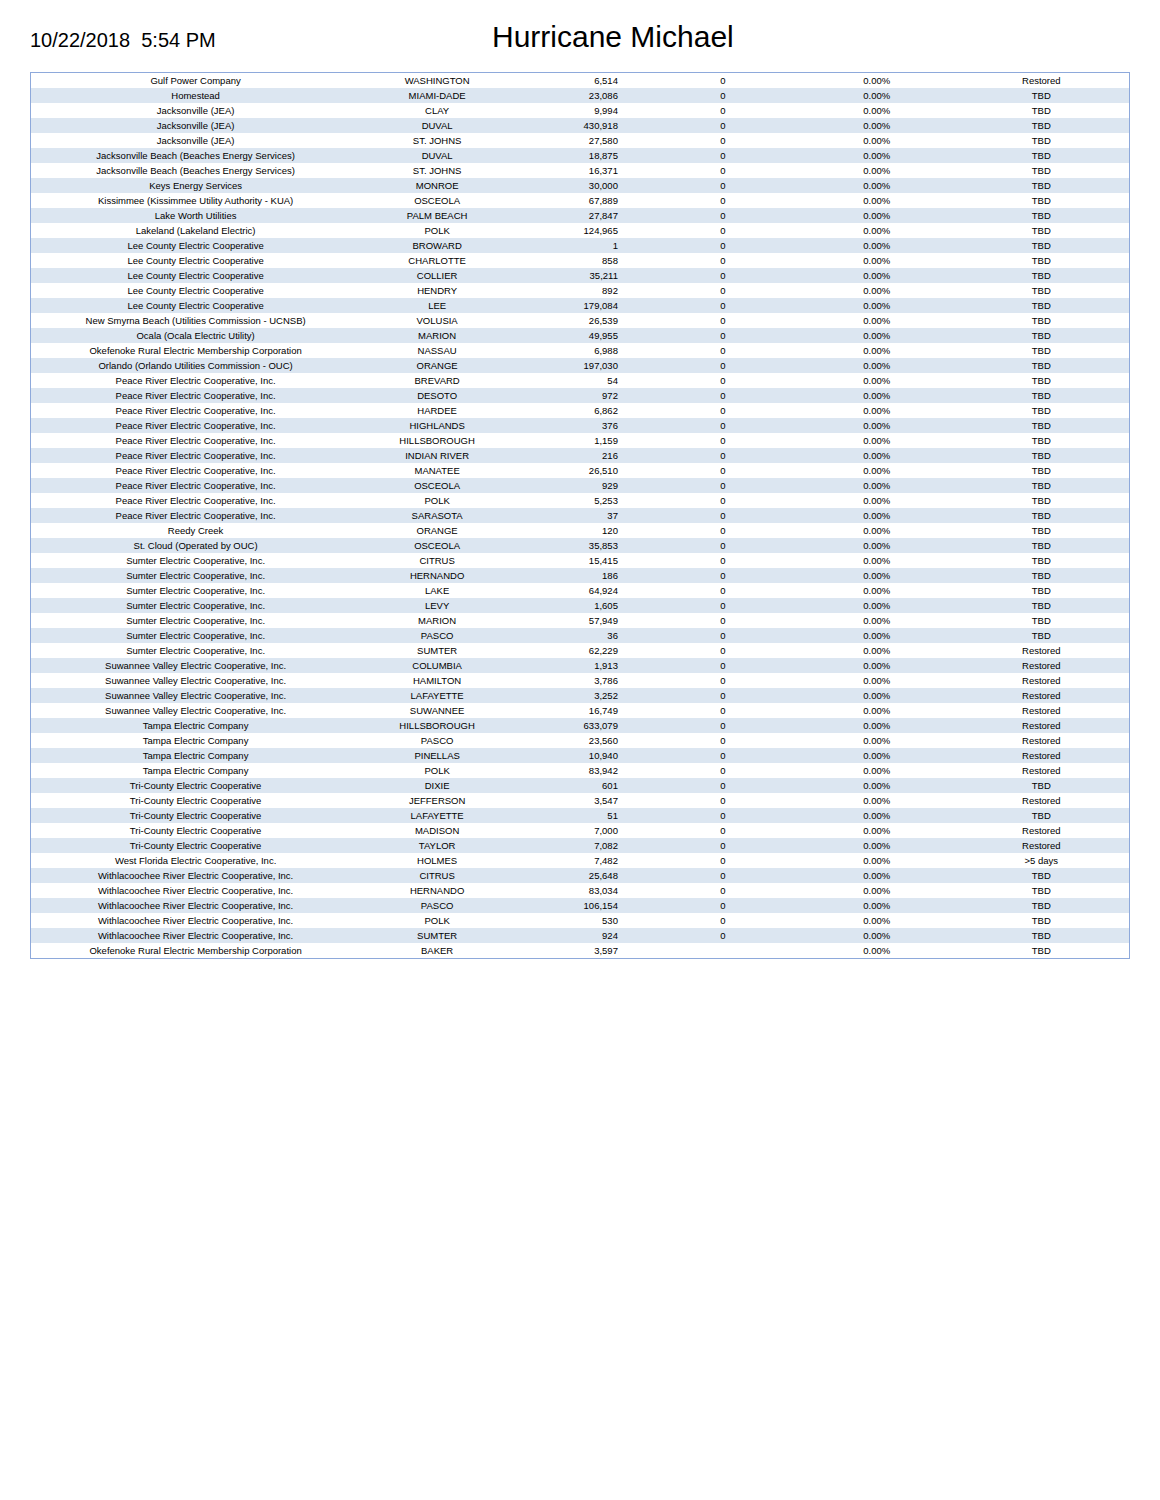10/22/2018 5:54 PM
Hurricane Michael
| Gulf Power Company | WASHINGTON | 6,514 | 0 | 0.00% | Restored |
| Homestead | MIAMI-DADE | 23,086 | 0 | 0.00% | TBD |
| Jacksonville (JEA) | CLAY | 9,994 | 0 | 0.00% | TBD |
| Jacksonville (JEA) | DUVAL | 430,918 | 0 | 0.00% | TBD |
| Jacksonville (JEA) | ST. JOHNS | 27,580 | 0 | 0.00% | TBD |
| Jacksonville Beach (Beaches Energy Services) | DUVAL | 18,875 | 0 | 0.00% | TBD |
| Jacksonville Beach (Beaches Energy Services) | ST. JOHNS | 16,371 | 0 | 0.00% | TBD |
| Keys Energy Services | MONROE | 30,000 | 0 | 0.00% | TBD |
| Kissimmee (Kissimmee Utility Authority - KUA) | OSCEOLA | 67,889 | 0 | 0.00% | TBD |
| Lake Worth Utilities | PALM BEACH | 27,847 | 0 | 0.00% | TBD |
| Lakeland (Lakeland Electric) | POLK | 124,965 | 0 | 0.00% | TBD |
| Lee County Electric Cooperative | BROWARD | 1 | 0 | 0.00% | TBD |
| Lee County Electric Cooperative | CHARLOTTE | 858 | 0 | 0.00% | TBD |
| Lee County Electric Cooperative | COLLIER | 35,211 | 0 | 0.00% | TBD |
| Lee County Electric Cooperative | HENDRY | 892 | 0 | 0.00% | TBD |
| Lee County Electric Cooperative | LEE | 179,084 | 0 | 0.00% | TBD |
| New Smyrna Beach (Utilities Commission - UCNSB) | VOLUSIA | 26,539 | 0 | 0.00% | TBD |
| Ocala (Ocala Electric Utility) | MARION | 49,955 | 0 | 0.00% | TBD |
| Okefenoke Rural Electric Membership Corporation | NASSAU | 6,988 | 0 | 0.00% | TBD |
| Orlando (Orlando Utilities Commission - OUC) | ORANGE | 197,030 | 0 | 0.00% | TBD |
| Peace River Electric Cooperative, Inc. | BREVARD | 54 | 0 | 0.00% | TBD |
| Peace River Electric Cooperative, Inc. | DESOTO | 972 | 0 | 0.00% | TBD |
| Peace River Electric Cooperative, Inc. | HARDEE | 6,862 | 0 | 0.00% | TBD |
| Peace River Electric Cooperative, Inc. | HIGHLANDS | 376 | 0 | 0.00% | TBD |
| Peace River Electric Cooperative, Inc. | HILLSBOROUGH | 1,159 | 0 | 0.00% | TBD |
| Peace River Electric Cooperative, Inc. | INDIAN RIVER | 216 | 0 | 0.00% | TBD |
| Peace River Electric Cooperative, Inc. | MANATEE | 26,510 | 0 | 0.00% | TBD |
| Peace River Electric Cooperative, Inc. | OSCEOLA | 929 | 0 | 0.00% | TBD |
| Peace River Electric Cooperative, Inc. | POLK | 5,253 | 0 | 0.00% | TBD |
| Peace River Electric Cooperative, Inc. | SARASOTA | 37 | 0 | 0.00% | TBD |
| Reedy Creek | ORANGE | 120 | 0 | 0.00% | TBD |
| St. Cloud (Operated by OUC) | OSCEOLA | 35,853 | 0 | 0.00% | TBD |
| Sumter Electric Cooperative, Inc. | CITRUS | 15,415 | 0 | 0.00% | TBD |
| Sumter Electric Cooperative, Inc. | HERNANDO | 186 | 0 | 0.00% | TBD |
| Sumter Electric Cooperative, Inc. | LAKE | 64,924 | 0 | 0.00% | TBD |
| Sumter Electric Cooperative, Inc. | LEVY | 1,605 | 0 | 0.00% | TBD |
| Sumter Electric Cooperative, Inc. | MARION | 57,949 | 0 | 0.00% | TBD |
| Sumter Electric Cooperative, Inc. | PASCO | 36 | 0 | 0.00% | TBD |
| Sumter Electric Cooperative, Inc. | SUMTER | 62,229 | 0 | 0.00% | Restored |
| Suwannee Valley Electric Cooperative, Inc. | COLUMBIA | 1,913 | 0 | 0.00% | Restored |
| Suwannee Valley Electric Cooperative, Inc. | HAMILTON | 3,786 | 0 | 0.00% | Restored |
| Suwannee Valley Electric Cooperative, Inc. | LAFAYETTE | 3,252 | 0 | 0.00% | Restored |
| Suwannee Valley Electric Cooperative, Inc. | SUWANNEE | 16,749 | 0 | 0.00% | Restored |
| Tampa Electric Company | HILLSBOROUGH | 633,079 | 0 | 0.00% | Restored |
| Tampa Electric Company | PASCO | 23,560 | 0 | 0.00% | Restored |
| Tampa Electric Company | PINELLAS | 10,940 | 0 | 0.00% | Restored |
| Tampa Electric Company | POLK | 83,942 | 0 | 0.00% | Restored |
| Tri-County Electric Cooperative | DIXIE | 601 | 0 | 0.00% | TBD |
| Tri-County Electric Cooperative | JEFFERSON | 3,547 | 0 | 0.00% | Restored |
| Tri-County Electric Cooperative | LAFAYETTE | 51 | 0 | 0.00% | TBD |
| Tri-County Electric Cooperative | MADISON | 7,000 | 0 | 0.00% | Restored |
| Tri-County Electric Cooperative | TAYLOR | 7,082 | 0 | 0.00% | Restored |
| West Florida Electric Cooperative, Inc. | HOLMES | 7,482 | 0 | 0.00% | >5 days |
| Withlacoochee River Electric Cooperative, Inc. | CITRUS | 25,648 | 0 | 0.00% | TBD |
| Withlacoochee River Electric Cooperative, Inc. | HERNANDO | 83,034 | 0 | 0.00% | TBD |
| Withlacoochee River Electric Cooperative, Inc. | PASCO | 106,154 | 0 | 0.00% | TBD |
| Withlacoochee River Electric Cooperative, Inc. | POLK | 530 | 0 | 0.00% | TBD |
| Withlacoochee River Electric Cooperative, Inc. | SUMTER | 924 | 0 | 0.00% | TBD |
| Okefenoke Rural Electric Membership Corporation | BAKER | 3,597 | | 0.00% | TBD |